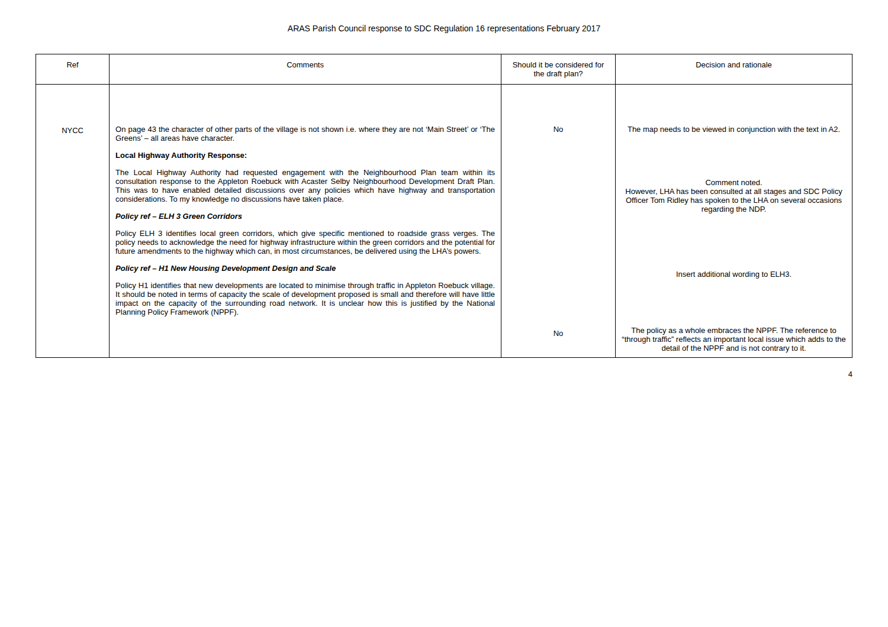ARAS Parish Council response to SDC Regulation 16 representations February 2017
| Ref | Comments | Should it be considered for the draft plan? | Decision and rationale |
| --- | --- | --- | --- |
| NYCC | On page 43 the character of other parts of the village is not shown i.e. where they are not ‘Main Street’ or ‘The Greens’ – all areas have character. Local Highway Authority Response: The Local Highway Authority had requested engagement with the Neighbourhood Plan team within its consultation response to the Appleton Roebuck with Acaster Selby Neighbourhood Development Draft Plan. This was to have enabled detailed discussions over any policies which have highway and transportation considerations. To my knowledge no discussions have taken place. Policy ref – ELH 3 Green Corridors Policy ELH 3 identifies local green corridors, which give specific mentioned to roadside grass verges. The policy needs to acknowledge the need for highway infrastructure within the green corridors and the potential for future amendments to the highway which can, in most circumstances, be delivered using the LHA’s powers. Policy ref – H1 New Housing Development Design and Scale Policy H1 identifies that new developments are located to minimise through traffic in Appleton Roebuck village. It should be noted in terms of capacity the scale of development proposed is small and therefore will have little impact on the capacity of the surrounding road network. It is unclear how this is justified by the National Planning Policy Framework (NPPF). | No No | The map needs to be viewed in conjunction with the text in A2. Comment noted. However, LHA has been consulted at all stages and SDC Policy Officer Tom Ridley has spoken to the LHA on several occasions regarding the NDP. Insert additional wording to ELH3. The policy as a whole embraces the NPPF. The reference to “through traffic” reflects an important local issue which adds to the detail of the NPPF and is not contrary to it. |
4